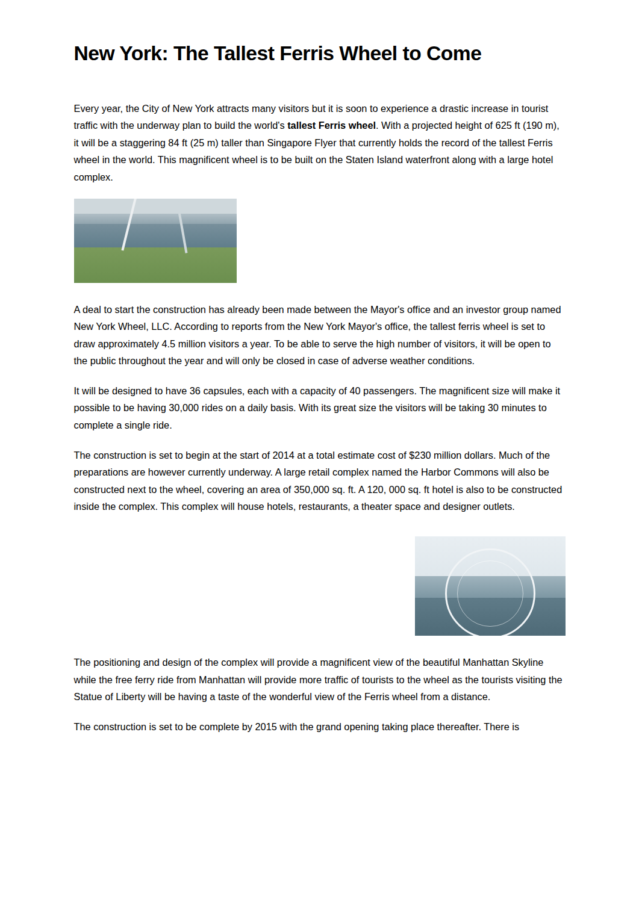New York: The Tallest Ferris Wheel to Come
Every year, the City of New York attracts many visitors but it is soon to experience a drastic increase in tourist traffic with the underway plan to build the world's tallest Ferris wheel. With a projected height of 625 ft (190 m), it will be a staggering 84 ft (25 m) taller than Singapore Flyer that currently holds the record of the tallest Ferris wheel in the world. This magnificent wheel is to be built on the Staten Island waterfront along with a large hotel complex.
A deal to start the construction has already been made between the Mayor's office and an investor group named New York Wheel, LLC. According to reports from the New York Mayor's office, the tallest ferris wheel is set to draw approximately 4.5 million visitors a year. To be able to serve the high number of visitors, it will be open to the public throughout the year and will only be closed in case of adverse weather conditions.
It will be designed to have 36 capsules, each with a capacity of 40 passengers. The magnificent size will make it possible to be having 30,000 rides on a daily basis. With its great size the visitors will be taking 30 minutes to complete a single ride.
The construction is set to begin at the start of 2014 at a total estimate cost of $230 million dollars. Much of the preparations are however currently underway. A large retail complex named the Harbor Commons will also be constructed next to the wheel, covering an area of 350,000 sq. ft. A 120, 000 sq. ft hotel is also to be constructed inside the complex. This complex will house hotels, restaurants, a theater space and designer outlets.
The positioning and design of the complex will provide a magnificent view of the beautiful Manhattan Skyline while the free ferry ride from Manhattan will provide more traffic of tourists to the wheel as the tourists visiting the Statue of Liberty will be having a taste of the wonderful view of the Ferris wheel from a distance.
The construction is set to be complete by 2015 with the grand opening taking place thereafter. There is